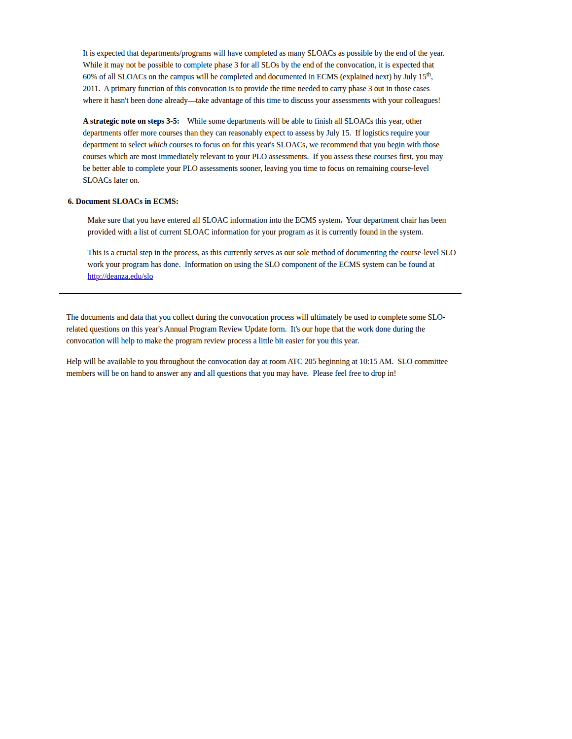It is expected that departments/programs will have completed as many SLOACs as possible by the end of the year. While it may not be possible to complete phase 3 for all SLOs by the end of the convocation, it is expected that 60% of all SLOACs on the campus will be completed and documented in ECMS (explained next) by July 15th, 2011. A primary function of this convocation is to provide the time needed to carry phase 3 out in those cases where it hasn't been done already—take advantage of this time to discuss your assessments with your colleagues!
A strategic note on steps 3-5: While some departments will be able to finish all SLOACs this year, other departments offer more courses than they can reasonably expect to assess by July 15. If logistics require your department to select which courses to focus on for this year's SLOACs, we recommend that you begin with those courses which are most immediately relevant to your PLO assessments. If you assess these courses first, you may be better able to complete your PLO assessments sooner, leaving you time to focus on remaining course-level SLOACs later on.
Document SLOACs in ECMS:
Make sure that you have entered all SLOAC information into the ECMS system. Your department chair has been provided with a list of current SLOAC information for your program as it is currently found in the system.
This is a crucial step in the process, as this currently serves as our sole method of documenting the course-level SLO work your program has done. Information on using the SLO component of the ECMS system can be found at http://deanza.edu/slo
The documents and data that you collect during the convocation process will ultimately be used to complete some SLO-related questions on this year's Annual Program Review Update form. It's our hope that the work done during the convocation will help to make the program review process a little bit easier for you this year.
Help will be available to you throughout the convocation day at room ATC 205 beginning at 10:15 AM. SLO committee members will be on hand to answer any and all questions that you may have. Please feel free to drop in!